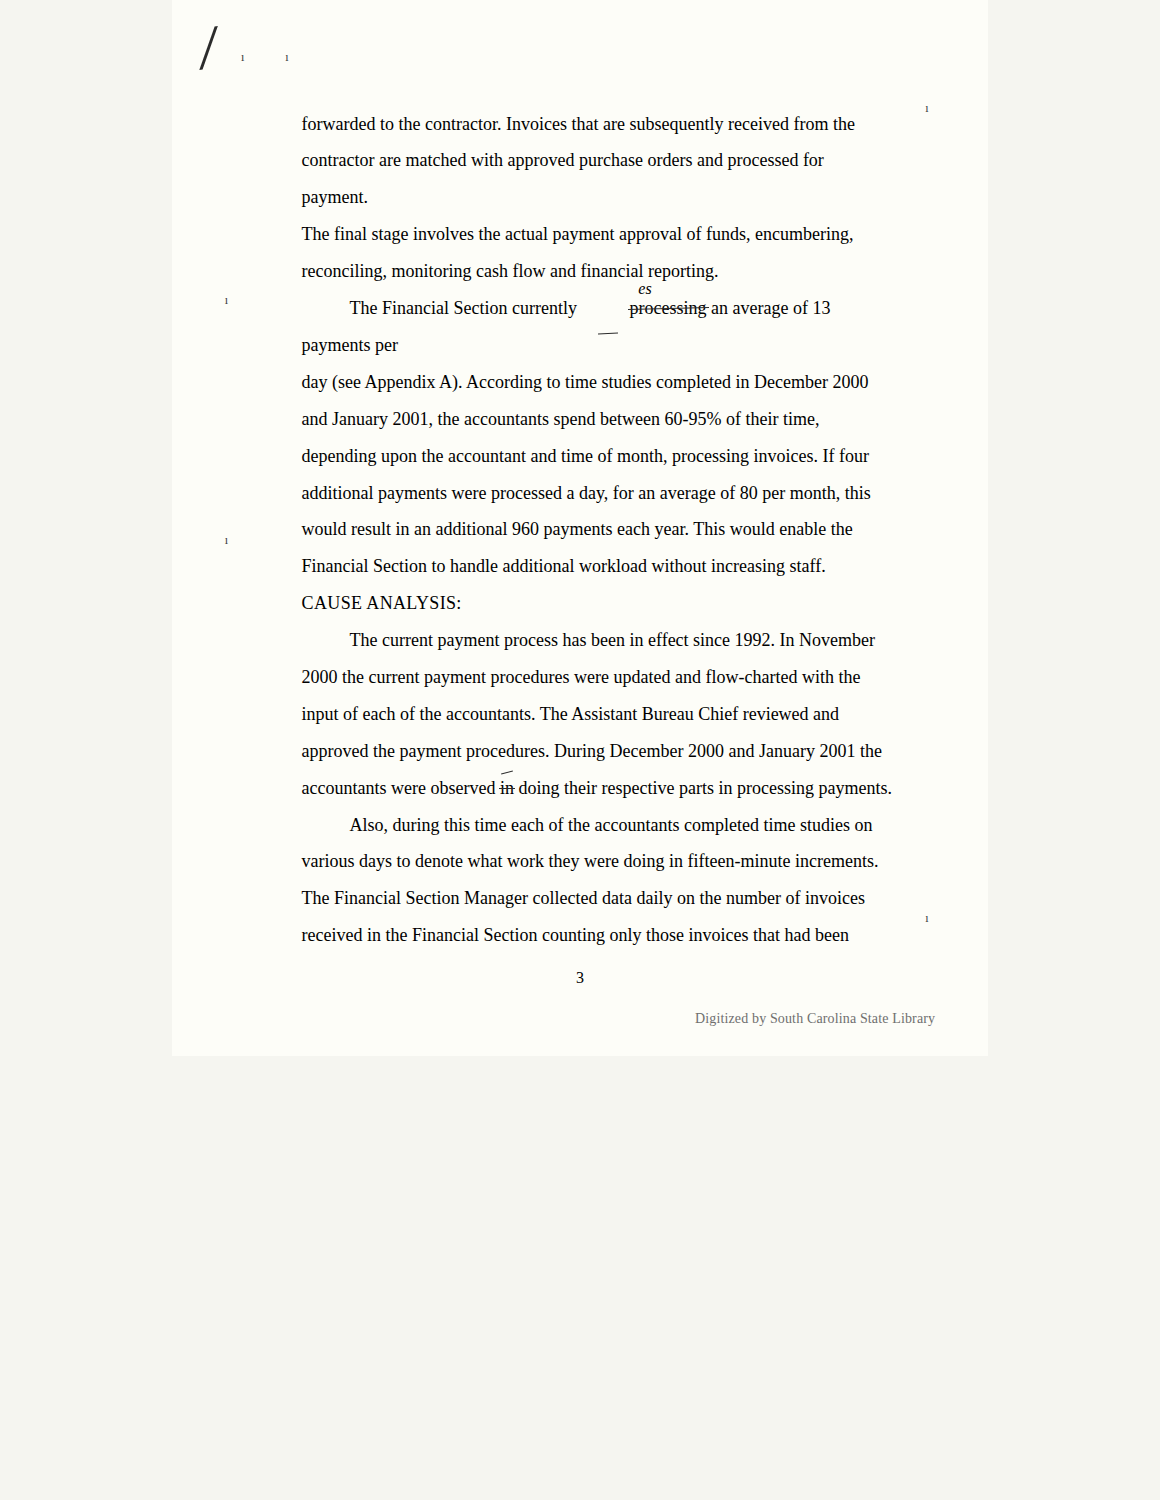/
ı
ı
ı
ı
ı
ı
forwarded to the contractor. Invoices that are subsequently received from the
contractor are matched with approved purchase orders and processed for payment.
The final stage involves the actual payment approval of funds, encumbering,
reconciling, monitoring cash flow and financial reporting.
The Financial Section currently processing es an average of 13 payments per
day (see Appendix A). According to time studies completed in December 2000
and January 2001, the accountants spend between 60-95% of their time,
depending upon the accountant and time of month, processing invoices. If four
additional payments were processed a day, for an average of 80 per month, this
would result in an additional 960 payments each year. This would enable the
Financial Section to handle additional workload without increasing staff.
CAUSE ANALYSIS:
The current payment process has been in effect since 1992. In November
2000 the current payment procedures were updated and flow-charted with the
input of each of the accountants. The Assistant Bureau Chief reviewed and
approved the payment procedures. During December 2000 and January 2001 the
accountants were observed in doing their respective parts in processing payments.
Also, during this time each of the accountants completed time studies on
various days to denote what work they were doing in fifteen-minute increments.
The Financial Section Manager collected data daily on the number of invoices
received in the Financial Section counting only those invoices that had been
3
Digitized by South Carolina State Library